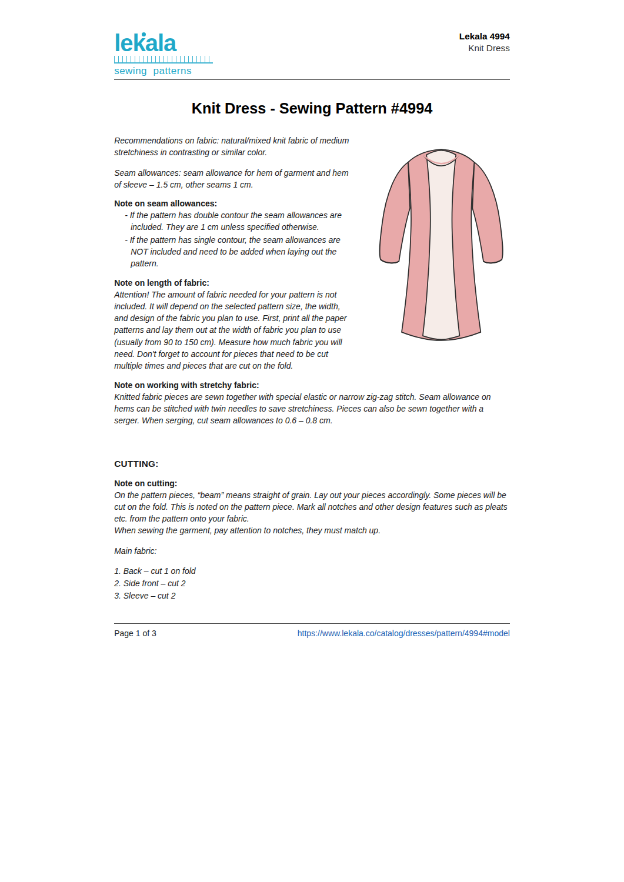lekala
sewing patterns
Lekala 4994
Knit Dress
Knit Dress - Sewing Pattern #4994
Recommendations on fabric: natural/mixed knit fabric of medium stretchiness in contrasting or similar color.
Seam allowances: seam allowance for hem of garment and hem of sleeve – 1.5 cm, other seams 1 cm.
Note on seam allowances:
- If the pattern has double contour the seam allowances are included. They are 1 cm unless specified otherwise.
- If the pattern has single contour, the seam allowances are NOT included and need to be added when laying out the pattern.
Note on length of fabric:
Attention! The amount of fabric needed for your pattern is not included. It will depend on the selected pattern size, the width, and design of the fabric you plan to use. First, print all the paper patterns and lay them out at the width of fabric you plan to use (usually from 90 to 150 cm). Measure how much fabric you will need. Don't forget to account for pieces that need to be cut multiple times and pieces that are cut on the fold.
Note on working with stretchy fabric:
Knitted fabric pieces are sewn together with special elastic or narrow zig-zag stitch. Seam allowance on hems can be stitched with twin needles to save stretchiness. Pieces can also be sewn together with a serger. When serging, cut seam allowances to 0.6 – 0.8 cm.
CUTTING:
Note on cutting:
On the pattern pieces, “beam” means straight of grain. Lay out your pieces accordingly. Some pieces will be cut on the fold. This is noted on the pattern piece. Mark all notches and other design features such as pleats etc. from the pattern onto your fabric.
When sewing the garment, pay attention to notches, they must match up.
Main fabric:
1. Back – cut 1 on fold
2. Side front – cut 2
3. Sleeve – cut 2
Page 1 of 3 https://www.lekala.co/catalog/dresses/pattern/4994#model